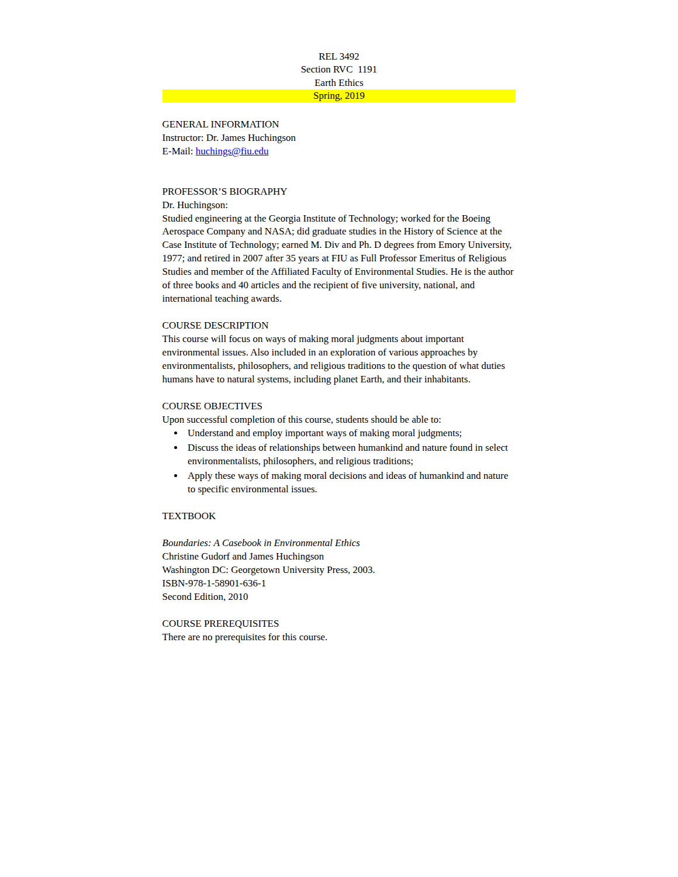REL 3492
Section RVC 1191
Earth Ethics
Spring, 2019
GENERAL INFORMATION
Instructor: Dr. James Huchingson
E-Mail: huchings@fiu.edu
PROFESSOR’S BIOGRAPHY
Dr. Huchingson:
Studied engineering at the Georgia Institute of Technology; worked for the Boeing Aerospace Company and NASA; did graduate studies in the History of Science at the Case Institute of Technology; earned M. Div and Ph. D degrees from Emory University, 1977; and retired in 2007 after 35 years at FIU as Full Professor Emeritus of Religious Studies and member of the Affiliated Faculty of Environmental Studies. He is the author of three books and 40 articles and the recipient of five university, national, and international teaching awards.
COURSE DESCRIPTION
This course will focus on ways of making moral judgments about important environmental issues. Also included in an exploration of various approaches by environmentalists, philosophers, and religious traditions to the question of what duties humans have to natural systems, including planet Earth, and their inhabitants.
COURSE OBJECTIVES
Upon successful completion of this course, students should be able to:
Understand and employ important ways of making moral judgments;
Discuss the ideas of relationships between humankind and nature found in select environmentalists, philosophers, and religious traditions;
Apply these ways of making moral decisions and ideas of humankind and nature to specific environmental issues.
TEXTBOOK
Boundaries: A Casebook in Environmental Ethics
Christine Gudorf and James Huchingson
Washington DC: Georgetown University Press, 2003.
ISBN-978-1-58901-636-1
Second Edition, 2010
COURSE PREREQUISITES
There are no prerequisites for this course.